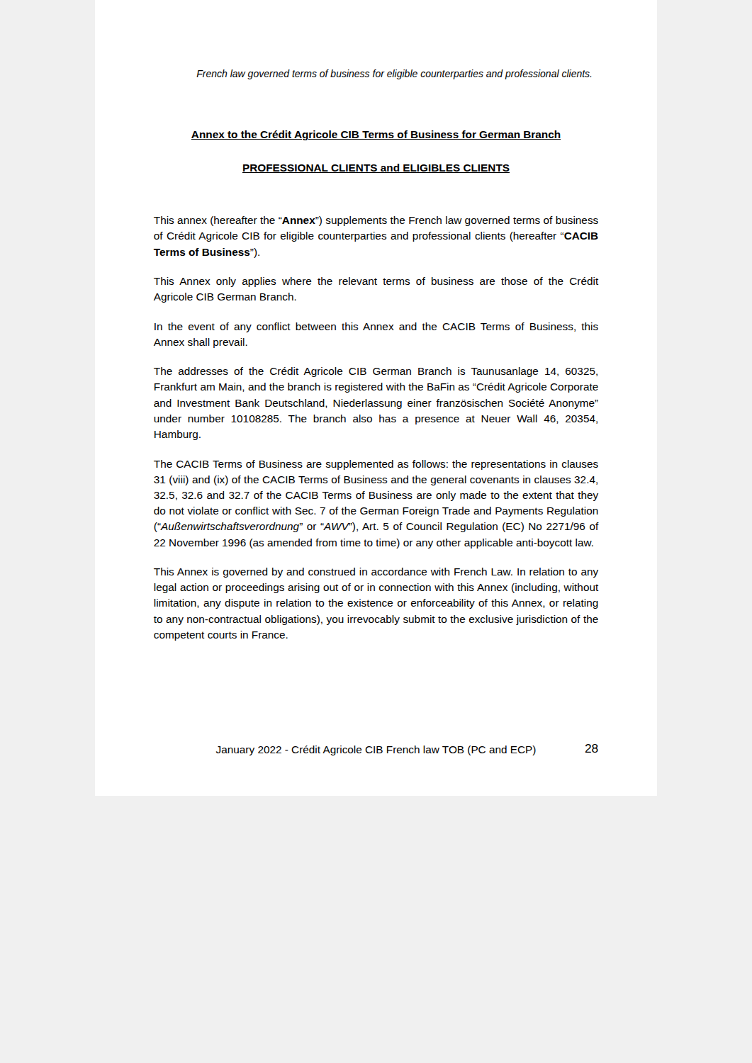French law governed terms of business for eligible counterparties and professional clients.
Annex to the Crédit Agricole CIB Terms of Business for German Branch
PROFESSIONAL CLIENTS and ELIGIBLES CLIENTS
This annex (hereafter the “Annex”) supplements the French law governed terms of business of Crédit Agricole CIB for eligible counterparties and professional clients (hereafter “CACIB Terms of Business”).
This Annex only applies where the relevant terms of business are those of the Crédit Agricole CIB German Branch.
In the event of any conflict between this Annex and the CACIB Terms of Business, this Annex shall prevail.
The addresses of the Crédit Agricole CIB German Branch is Taunusanlage 14, 60325, Frankfurt am Main, and the branch is registered with the BaFin as “Crédit Agricole Corporate and Investment Bank Deutschland, Niederlassung einer franzӧsischen Société Anonyme” under number 10108285. The branch also has a presence at Neuer Wall 46, 20354, Hamburg.
The CACIB Terms of Business are supplemented as follows: the representations in clauses 31 (viii) and (ix) of the CACIB Terms of Business and the general covenants in clauses 32.4, 32.5, 32.6 and 32.7 of the CACIB Terms of Business are only made to the extent that they do not violate or conflict with Sec. 7 of the German Foreign Trade and Payments Regulation (“Außenwirtschaftsverordnung” or “AWV”), Art. 5 of Council Regulation (EC) No 2271/96 of 22 November 1996 (as amended from time to time) or any other applicable anti-boycott law.
This Annex is governed by and construed in accordance with French Law. In relation to any legal action or proceedings arising out of or in connection with this Annex (including, without limitation, any dispute in relation to the existence or enforceability of this Annex, or relating to any non-contractual obligations), you irrevocably submit to the exclusive jurisdiction of the competent courts in France.
January 2022 - Crédit Agricole CIB French law TOB (PC and ECP)
28